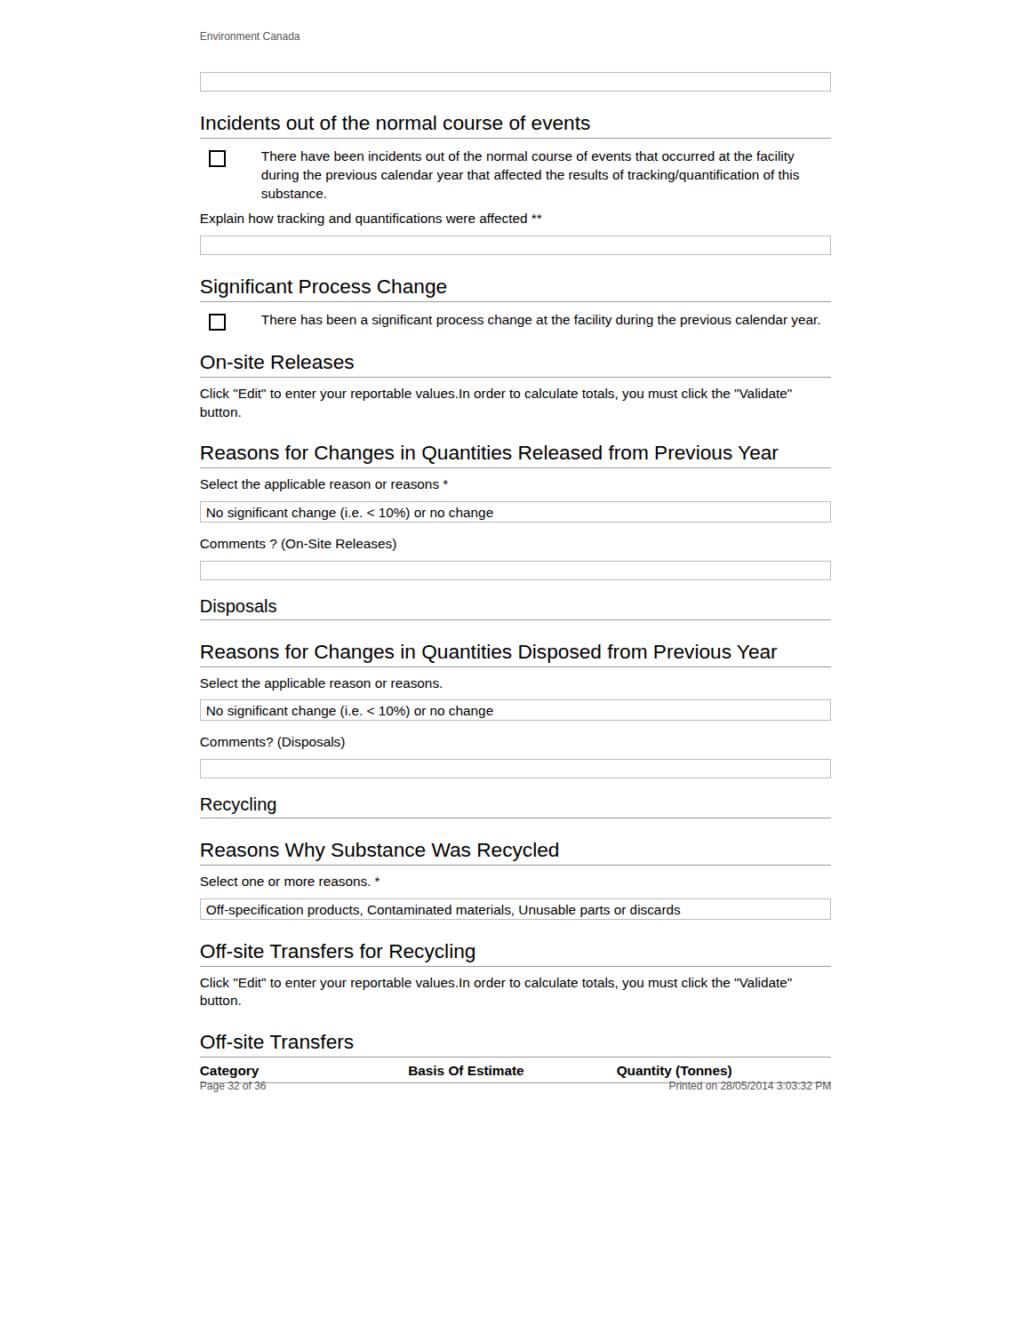Environment Canada
Incidents out of the normal course of events
There have been incidents out of the normal course of events that occurred at the facility during the previous calendar year that affected the results of tracking/quantification of this substance.
Explain how tracking and quantifications were affected **
Significant Process Change
There has been a significant process change at the facility during the previous calendar year.
On-site Releases
Click "Edit" to enter your reportable values.In order to calculate totals, you must click the "Validate" button.
Reasons for Changes in Quantities Released from Previous Year
Select the applicable reason or reasons *
No significant change (i.e. < 10%) or no change
Comments ? (On-Site Releases)
Disposals
Reasons for Changes in Quantities Disposed from Previous Year
Select the applicable reason or reasons.
No significant change (i.e. < 10%) or no change
Comments? (Disposals)
Recycling
Reasons Why Substance Was Recycled
Select one or more reasons. *
Off-specification products, Contaminated materials, Unusable parts or discards
Off-site Transfers for Recycling
Click "Edit" to enter your reportable values.In order to calculate totals, you must click the "Validate" button.
Off-site Transfers
Category
Basis Of Estimate
Quantity (Tonnes)
Page 32 of 36
Printed on 28/05/2014 3:03:32 PM